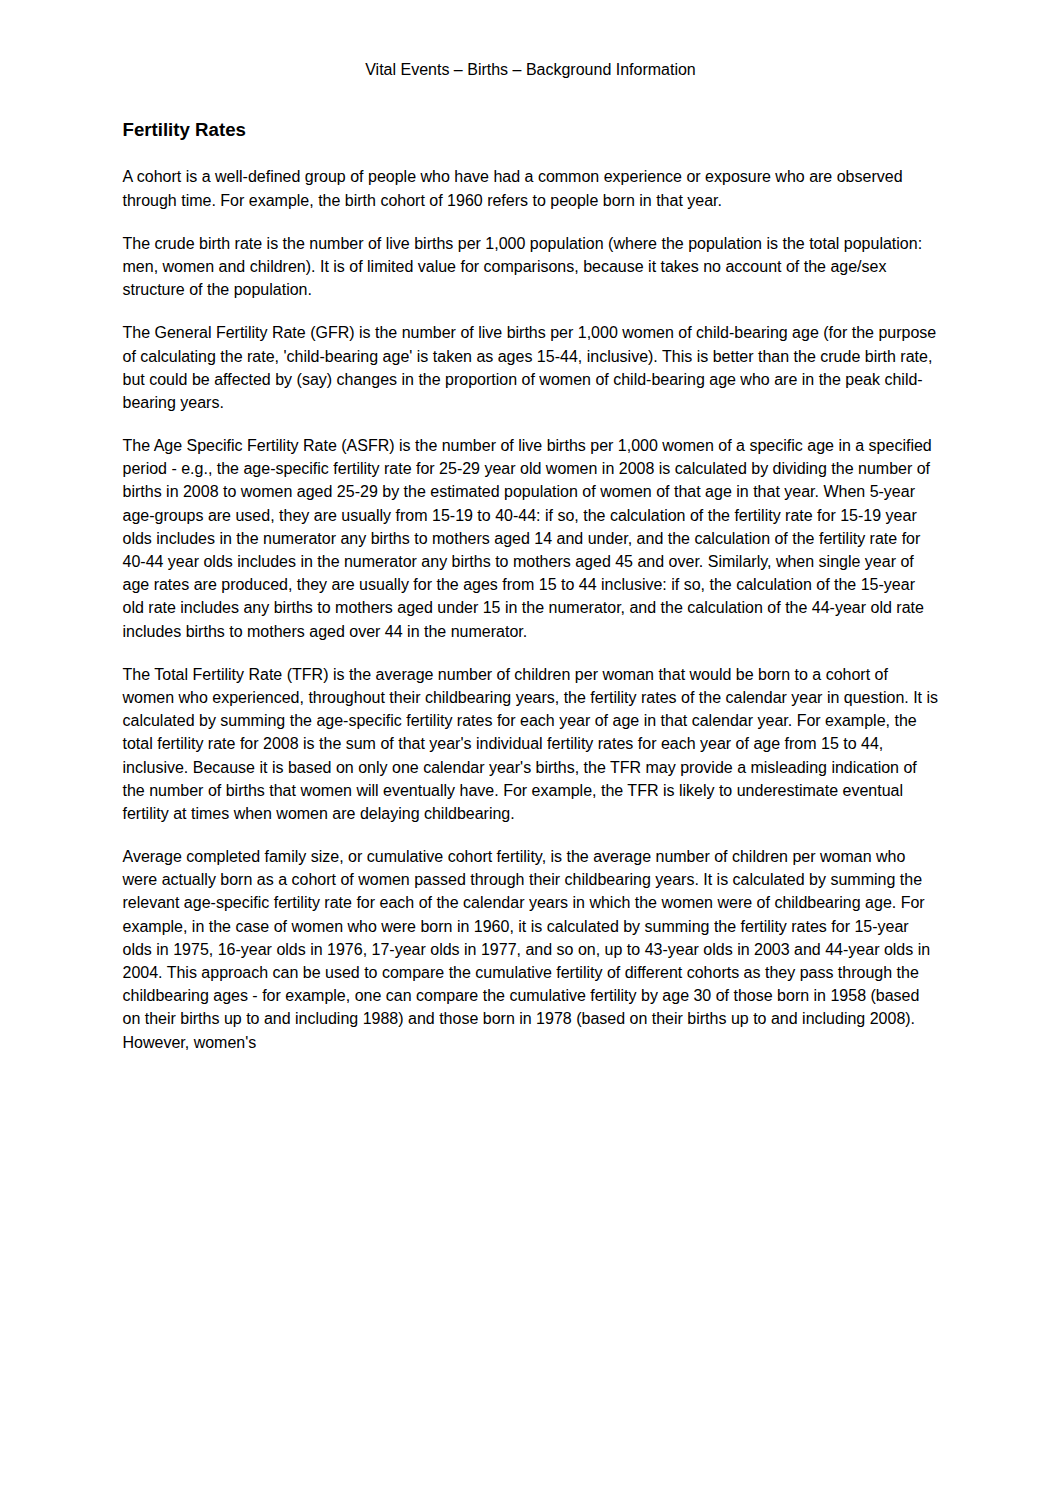Vital Events – Births – Background Information
Fertility Rates
A cohort is a well-defined group of people who have had a common experience or exposure who are observed through time. For example, the birth cohort of 1960 refers to people born in that year.
The crude birth rate is the number of live births per 1,000 population (where the population is the total population: men, women and children). It is of limited value for comparisons, because it takes no account of the age/sex structure of the population.
The General Fertility Rate (GFR) is the number of live births per 1,000 women of child-bearing age (for the purpose of calculating the rate, 'child-bearing age' is taken as ages 15-44, inclusive). This is better than the crude birth rate, but could be affected by (say) changes in the proportion of women of child-bearing age who are in the peak child-bearing years.
The Age Specific Fertility Rate (ASFR) is the number of live births per 1,000 women of a specific age in a specified period - e.g., the age-specific fertility rate for 25-29 year old women in 2008 is calculated by dividing the number of births in 2008 to women aged 25-29 by the estimated population of women of that age in that year. When 5-year age-groups are used, they are usually from 15-19 to 40-44: if so, the calculation of the fertility rate for 15-19 year olds includes in the numerator any births to mothers aged 14 and under, and the calculation of the fertility rate for 40-44 year olds includes in the numerator any births to mothers aged 45 and over. Similarly, when single year of age rates are produced, they are usually for the ages from 15 to 44 inclusive: if so, the calculation of the 15-year old rate includes any births to mothers aged under 15 in the numerator, and the calculation of the 44-year old rate includes births to mothers aged over 44 in the numerator.
The Total Fertility Rate (TFR) is the average number of children per woman that would be born to a cohort of women who experienced, throughout their childbearing years, the fertility rates of the calendar year in question. It is calculated by summing the age-specific fertility rates for each year of age in that calendar year. For example, the total fertility rate for 2008 is the sum of that year's individual fertility rates for each year of age from 15 to 44, inclusive. Because it is based on only one calendar year's births, the TFR may provide a misleading indication of the number of births that women will eventually have. For example, the TFR is likely to underestimate eventual fertility at times when women are delaying childbearing.
Average completed family size, or cumulative cohort fertility, is the average number of children per woman who were actually born as a cohort of women passed through their childbearing years. It is calculated by summing the relevant age-specific fertility rate for each of the calendar years in which the women were of childbearing age. For example, in the case of women who were born in 1960, it is calculated by summing the fertility rates for 15-year olds in 1975, 16-year olds in 1976, 17-year olds in 1977, and so on, up to 43-year olds in 2003 and 44-year olds in 2004. This approach can be used to compare the cumulative fertility of different cohorts as they pass through the childbearing ages - for example, one can compare the cumulative fertility by age 30 of those born in 1958 (based on their births up to and including 1988) and those born in 1978 (based on their births up to and including 2008). However, women's